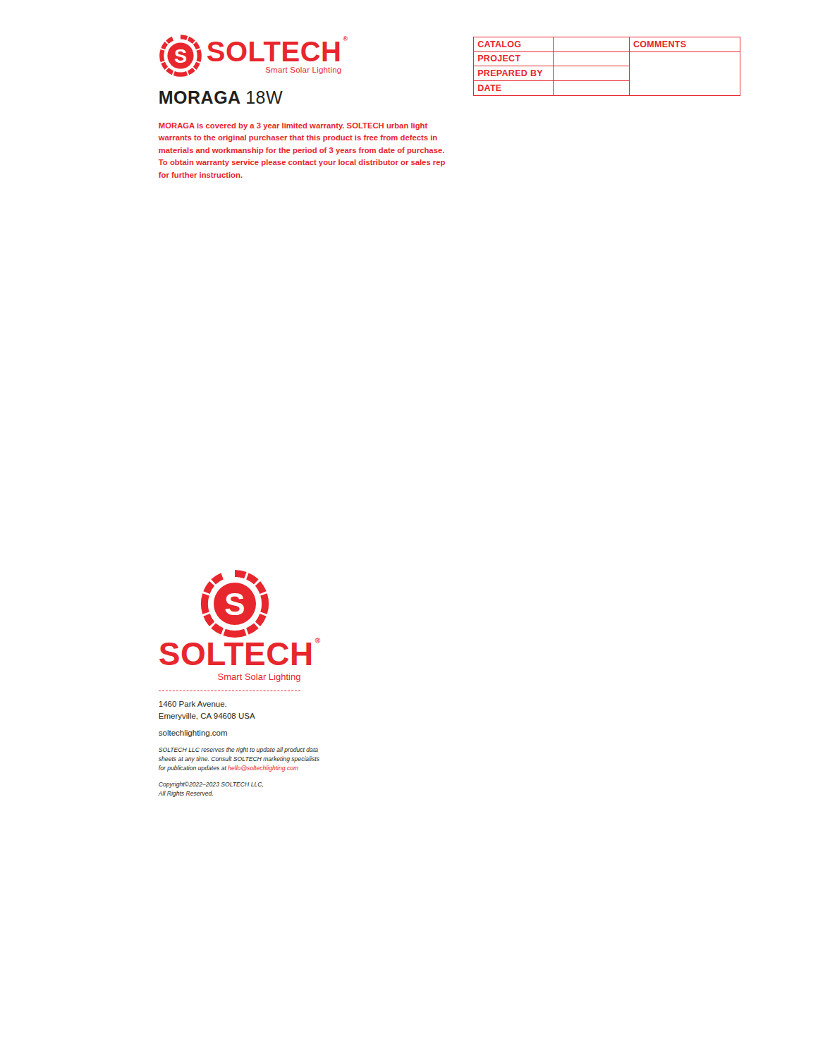S
SOLTECH® Smart Solar Lighting
MORAGA 18W
MORAGA is covered by a 3 year limited warranty. SOLTECH urban light warrants to the original purchaser that this product is free from defects in materials and workmanship for the period of 3 years from date of purchase. To obtain warranty service please contact your local distributor or sales rep for further instruction.
| CATALOG | | COMMENTS |
| PROJECT | | |
| PREPARED BY | |
| DATE | |
S
SOLTECH®
Smart Solar Lighting
1460 Park Avenue.
Emeryville, CA 94608 USA
soltechlighting.com
SOLTECH LLC reserves the right to update all product data sheets at any time. Consult SOLTECH marketing specialists for publication updates at hello@soltechlighting.com
Copyright©2022–2023 SOLTECH LLC,
All Rights Reserved.